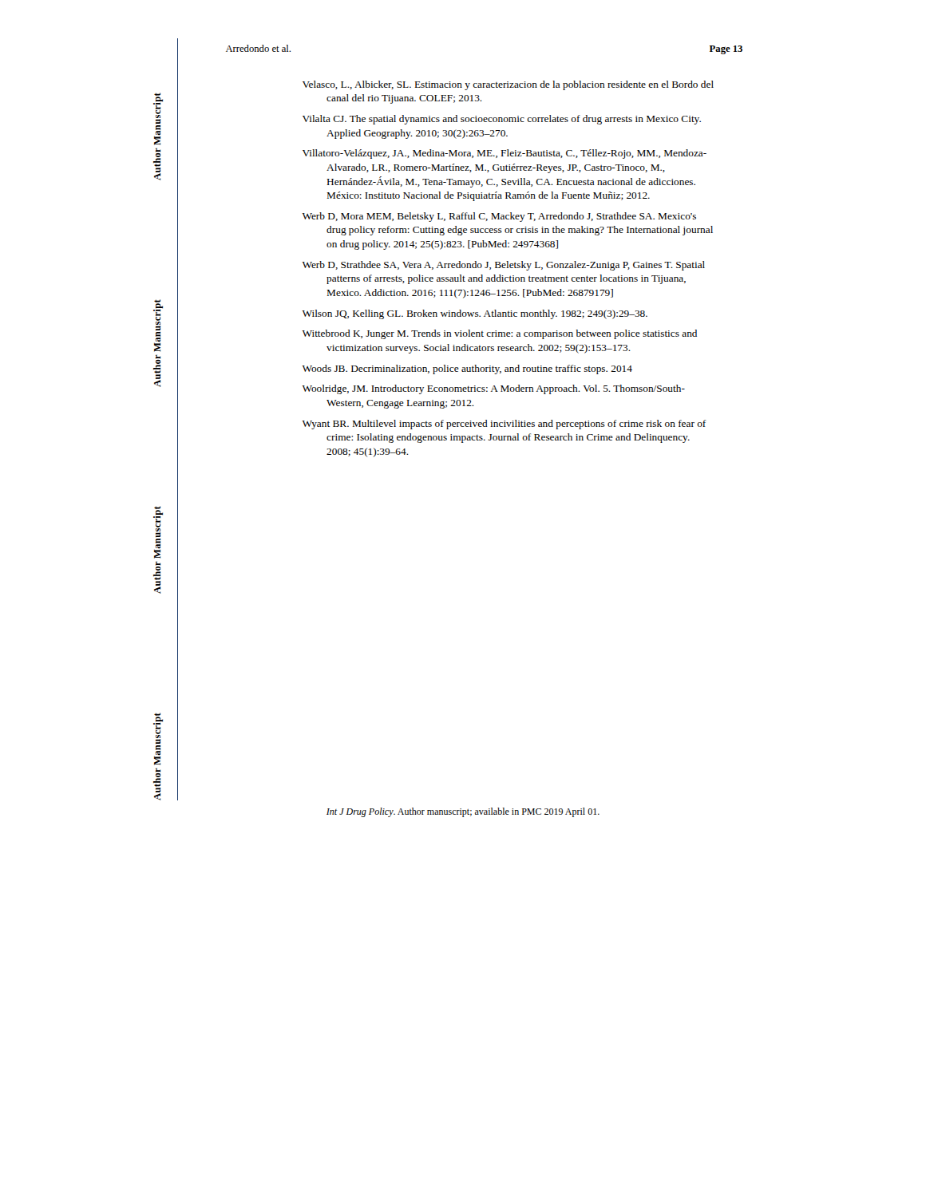Author Manuscript
Author Manuscript
Author Manuscript
Author Manuscript
Arredondo et al. Page 13
Velasco, L., Albicker, SL. Estimacion y caracterizacion de la poblacion residente en el Bordo del canal del rio Tijuana. COLEF; 2013.
Vilalta CJ. The spatial dynamics and socioeconomic correlates of drug arrests in Mexico City. Applied Geography. 2010; 30(2):263–270.
Villatoro-Velázquez, JA., Medina-Mora, ME., Fleiz-Bautista, C., Téllez-Rojo, MM., Mendoza-Alvarado, LR., Romero-Martínez, M., Gutiérrez-Reyes, JP., Castro-Tinoco, M., Hernández-Ávila, M., Tena-Tamayo, C., Sevilla, CA. Encuesta nacional de adicciones. México: Instituto Nacional de Psiquiatría Ramón de la Fuente Muñiz; 2012.
Werb D, Mora MEM, Beletsky L, Rafful C, Mackey T, Arredondo J, Strathdee SA. Mexico's drug policy reform: Cutting edge success or crisis in the making? The International journal on drug policy. 2014; 25(5):823. [PubMed: 24974368]
Werb D, Strathdee SA, Vera A, Arredondo J, Beletsky L, Gonzalez-Zuniga P, Gaines T. Spatial patterns of arrests, police assault and addiction treatment center locations in Tijuana, Mexico. Addiction. 2016; 111(7):1246–1256. [PubMed: 26879179]
Wilson JQ, Kelling GL. Broken windows. Atlantic monthly. 1982; 249(3):29–38.
Wittebrood K, Junger M. Trends in violent crime: a comparison between police statistics and victimization surveys. Social indicators research. 2002; 59(2):153–173.
Woods JB. Decriminalization, police authority, and routine traffic stops. 2014
Woolridge, JM. Introductory Econometrics: A Modern Approach. Vol. 5. Thomson/South-Western, Cengage Learning; 2012.
Wyant BR. Multilevel impacts of perceived incivilities and perceptions of crime risk on fear of crime: Isolating endogenous impacts. Journal of Research in Crime and Delinquency. 2008; 45(1):39–64.
Int J Drug Policy. Author manuscript; available in PMC 2019 April 01.